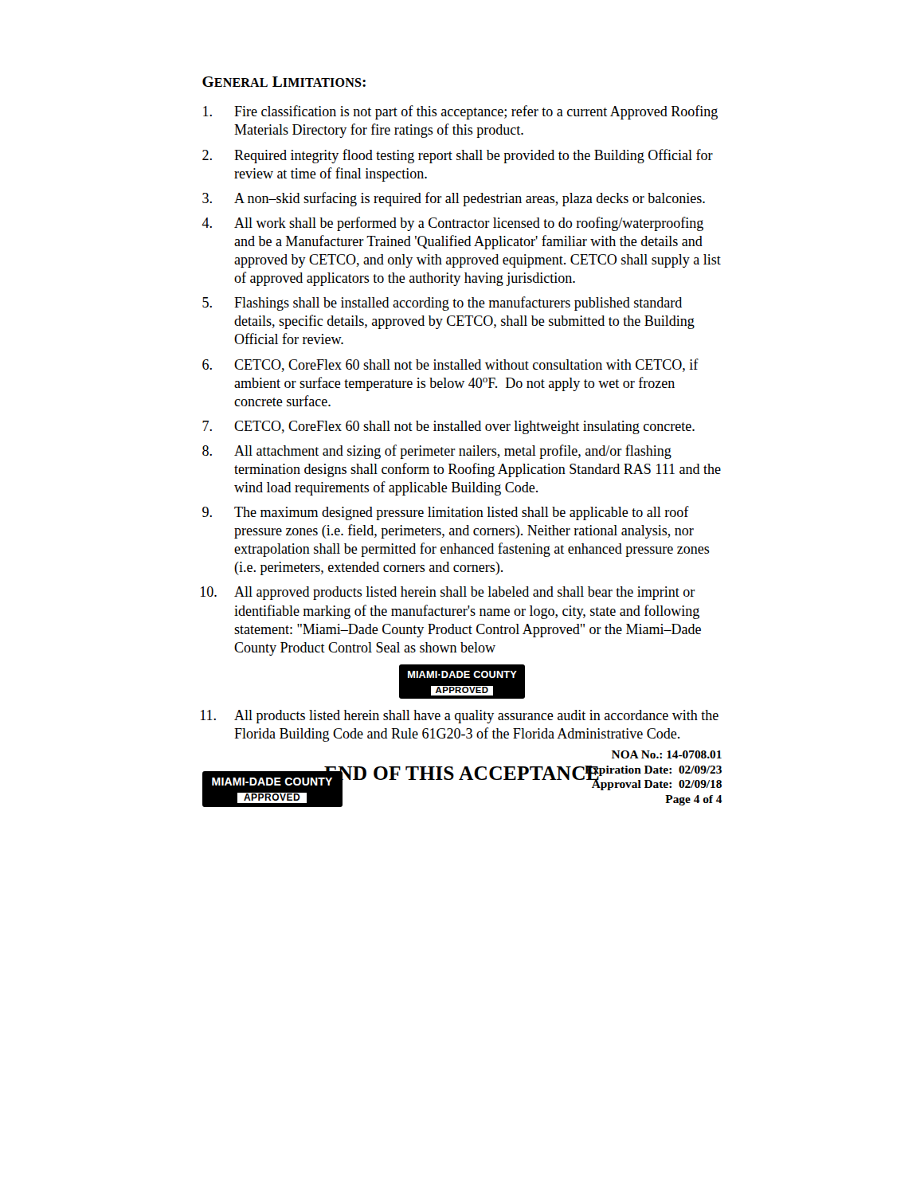GENERAL LIMITATIONS:
1. Fire classification is not part of this acceptance; refer to a current Approved Roofing Materials Directory for fire ratings of this product.
2. Required integrity flood testing report shall be provided to the Building Official for review at time of final inspection.
3. A non–skid surfacing is required for all pedestrian areas, plaza decks or balconies.
4. All work shall be performed by a Contractor licensed to do roofing/waterproofing and be a Manufacturer Trained 'Qualified Applicator' familiar with the details and approved by CETCO, and only with approved equipment. CETCO shall supply a list of approved applicators to the authority having jurisdiction.
5. Flashings shall be installed according to the manufacturers published standard details, specific details, approved by CETCO, shall be submitted to the Building Official for review.
6. CETCO, CoreFlex 60 shall not be installed without consultation with CETCO, if ambient or surface temperature is below 40oF. Do not apply to wet or frozen concrete surface.
7. CETCO, CoreFlex 60 shall not be installed over lightweight insulating concrete.
8. All attachment and sizing of perimeter nailers, metal profile, and/or flashing termination designs shall conform to Roofing Application Standard RAS 111 and the wind load requirements of applicable Building Code.
9. The maximum designed pressure limitation listed shall be applicable to all roof pressure zones (i.e. field, perimeters, and corners). Neither rational analysis, nor extrapolation shall be permitted for enhanced fastening at enhanced pressure zones (i.e. perimeters, extended corners and corners).
10. All approved products listed herein shall be labeled and shall bear the imprint or identifiable marking of the manufacturer's name or logo, city, state and following statement: "Miami–Dade County Product Control Approved" or the Miami–Dade County Product Control Seal as shown below
MIAMI·DADE COUNTY
APPROVED
11. All products listed herein shall have a quality assurance audit in accordance with the Florida Building Code and Rule 61G20-3 of the Florida Administrative Code.
END OF THIS ACCEPTANCE
MIAMI-DADE COUNTY
APPROVED
NOA No.: 14-0708.01
Expiration Date: 02/09/23
Approval Date: 02/09/18
Page 4 of 4